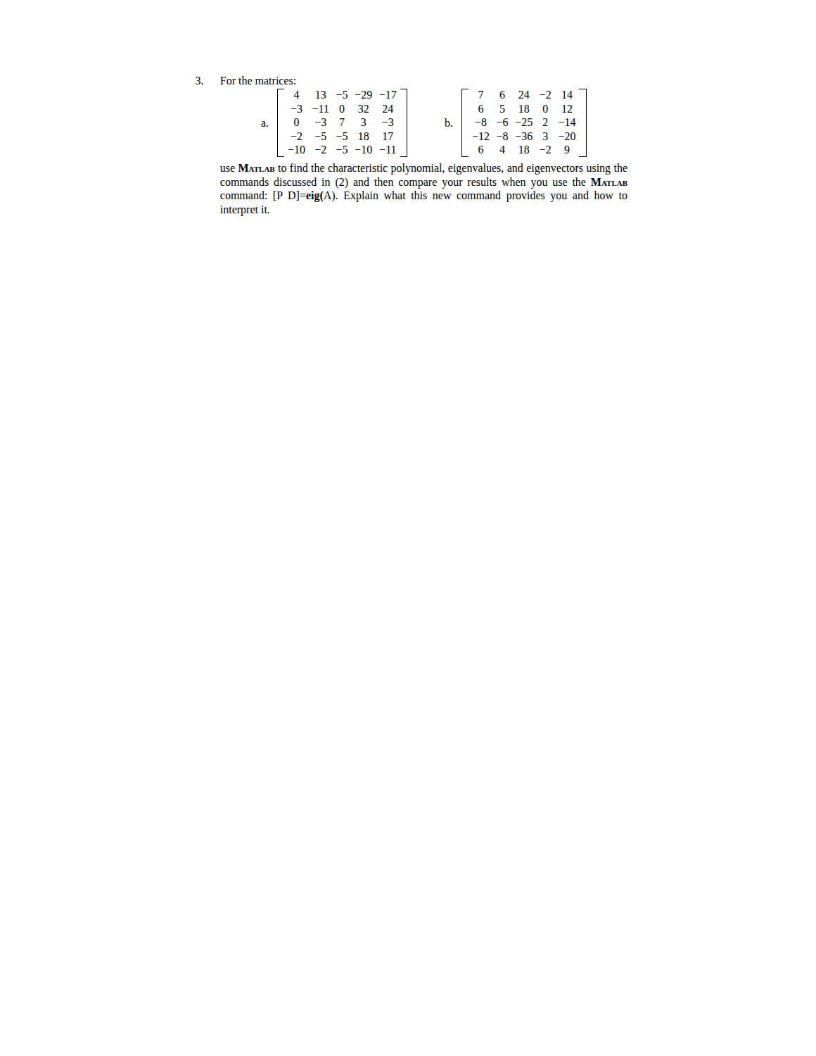3.
For the matrices:
a.
| 4 | 13 | −5 | −29 | −17 |
| −3 | −11 | 0 | 32 | 24 |
| 0 | −3 | 7 | 3 | −3 |
| −2 | −5 | −5 | 18 | 17 |
| −10 | −2 | −5 | −10 | −11 |
b.
| 7 | 6 | 24 | −2 | 14 |
| 6 | 5 | 18 | 0 | 12 |
| −8 | −6 | −25 | 2 | −14 |
| −12 | −8 | −36 | 3 | −20 |
| 6 | 4 | 18 | −2 | 9 |
use Matlab to find the characteristic polynomial, eigenvalues, and eigenvectors using the commands discussed in (2) and then compare your results when you use the Matlab command: [P D]=eig(A). Explain what this new command provides you and how to interpret it.